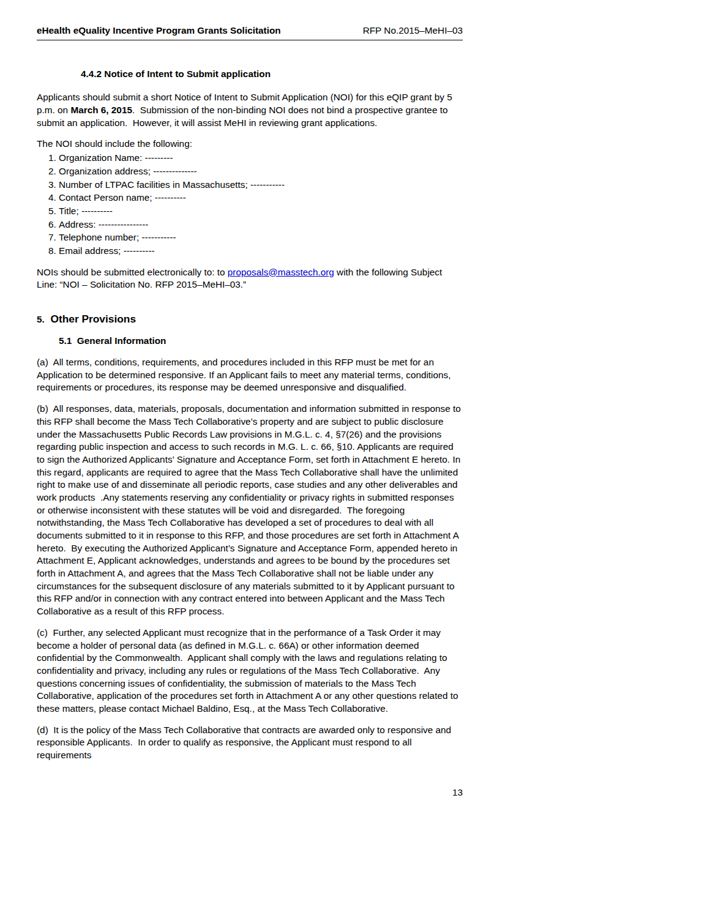eHealth eQuality Incentive Program Grants Solicitation
RFP No.2015–MeHI–03
4.4.2 Notice of Intent to Submit application
Applicants should submit a short Notice of Intent to Submit Application (NOI) for this eQIP grant by 5 p.m. on March 6, 2015. Submission of the non-binding NOI does not bind a prospective grantee to submit an application. However, it will assist MeHI in reviewing grant applications.
The NOI should include the following:
Organization Name: ---------
Organization address; --------------
Number of LTPAC facilities in Massachusetts; -----------
Contact Person name; ----------
Title; ----------
Address: ----------------
Telephone number; -----------
Email address; ----------
NOIs should be submitted electronically to: to proposals@masstech.org with the following Subject Line: “NOI – Solicitation No. RFP 2015–MeHI–03.”
5. Other Provisions
5.1 General Information
(a) All terms, conditions, requirements, and procedures included in this RFP must be met for an Application to be determined responsive. If an Applicant fails to meet any material terms, conditions, requirements or procedures, its response may be deemed unresponsive and disqualified.
(b) All responses, data, materials, proposals, documentation and information submitted in response to this RFP shall become the Mass Tech Collaborative’s property and are subject to public disclosure under the Massachusetts Public Records Law provisions in M.G.L. c. 4, §7(26) and the provisions regarding public inspection and access to such records in M.G. L. c. 66, §10. Applicants are required to sign the Authorized Applicants’ Signature and Acceptance Form, set forth in Attachment E hereto. In this regard, applicants are required to agree that the Mass Tech Collaborative shall have the unlimited right to make use of and disseminate all periodic reports, case studies and any other deliverables and work products .Any statements reserving any confidentiality or privacy rights in submitted responses or otherwise inconsistent with these statutes will be void and disregarded. The foregoing notwithstanding, the Mass Tech Collaborative has developed a set of procedures to deal with all documents submitted to it in response to this RFP, and those procedures are set forth in Attachment A hereto. By executing the Authorized Applicant’s Signature and Acceptance Form, appended hereto in Attachment E, Applicant acknowledges, understands and agrees to be bound by the procedures set forth in Attachment A, and agrees that the Mass Tech Collaborative shall not be liable under any circumstances for the subsequent disclosure of any materials submitted to it by Applicant pursuant to this RFP and/or in connection with any contract entered into between Applicant and the Mass Tech Collaborative as a result of this RFP process.
(c) Further, any selected Applicant must recognize that in the performance of a Task Order it may become a holder of personal data (as defined in M.G.L. c. 66A) or other information deemed confidential by the Commonwealth. Applicant shall comply with the laws and regulations relating to confidentiality and privacy, including any rules or regulations of the Mass Tech Collaborative. Any questions concerning issues of confidentiality, the submission of materials to the Mass Tech Collaborative, application of the procedures set forth in Attachment A or any other questions related to these matters, please contact Michael Baldino, Esq., at the Mass Tech Collaborative.
(d) It is the policy of the Mass Tech Collaborative that contracts are awarded only to responsive and responsible Applicants. In order to qualify as responsive, the Applicant must respond to all requirements
13